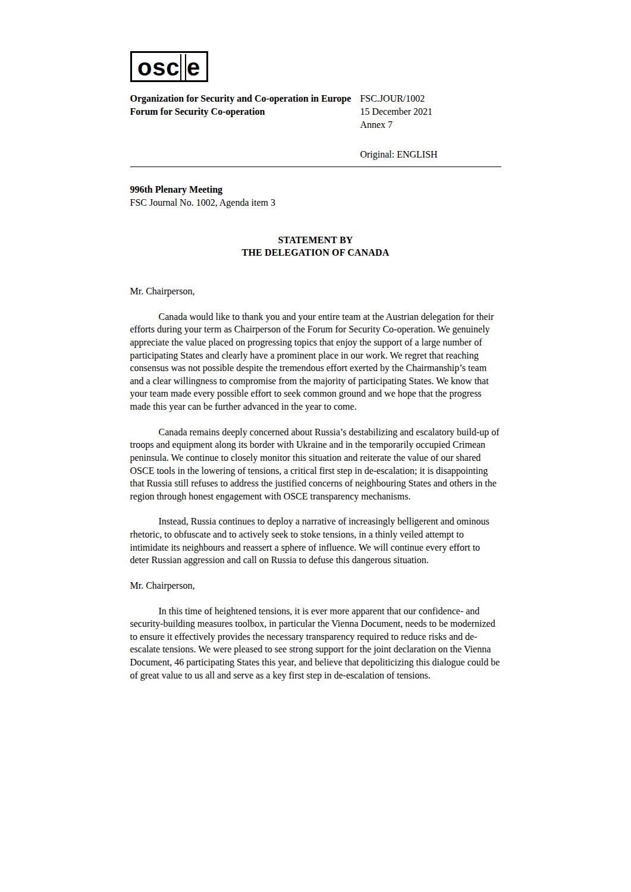osc e
| Organization for Security and Co-operation in Europe Forum for Security Co-operation | FSC.JOUR/1002 15 December 2021 Annex 7 Original: ENGLISH |
996th Plenary Meeting
FSC Journal No. 1002, Agenda item 3
STATEMENT BY
THE DELEGATION OF CANADA
Mr. Chairperson,
Canada would like to thank you and your entire team at the Austrian delegation for their efforts during your term as Chairperson of the Forum for Security Co-operation. We genuinely appreciate the value placed on progressing topics that enjoy the support of a large number of participating States and clearly have a prominent place in our work. We regret that reaching consensus was not possible despite the tremendous effort exerted by the Chairmanship’s team and a clear willingness to compromise from the majority of participating States. We know that your team made every possible effort to seek common ground and we hope that the progress made this year can be further advanced in the year to come.
Canada remains deeply concerned about Russia’s destabilizing and escalatory build-up of troops and equipment along its border with Ukraine and in the temporarily occupied Crimean peninsula. We continue to closely monitor this situation and reiterate the value of our shared OSCE tools in the lowering of tensions, a critical first step in de-escalation; it is disappointing that Russia still refuses to address the justified concerns of neighbouring States and others in the region through honest engagement with OSCE transparency mechanisms.
Instead, Russia continues to deploy a narrative of increasingly belligerent and ominous rhetoric, to obfuscate and to actively seek to stoke tensions, in a thinly veiled attempt to intimidate its neighbours and reassert a sphere of influence. We will continue every effort to deter Russian aggression and call on Russia to defuse this dangerous situation.
Mr. Chairperson,
In this time of heightened tensions, it is ever more apparent that our confidence- and security-building measures toolbox, in particular the Vienna Document, needs to be modernized to ensure it effectively provides the necessary transparency required to reduce risks and de-escalate tensions. We were pleased to see strong support for the joint declaration on the Vienna Document, 46 participating States this year, and believe that depoliticizing this dialogue could be of great value to us all and serve as a key first step in de-escalation of tensions.